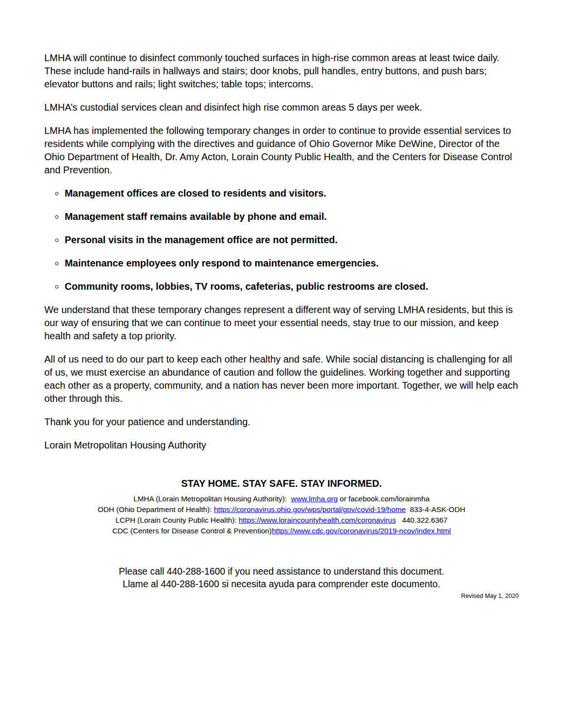LMHA will continue to disinfect commonly touched surfaces in high-rise common areas at least twice daily. These include hand-rails in hallways and stairs; door knobs, pull handles, entry buttons, and push bars; elevator buttons and rails; light switches; table tops; intercoms.
LMHA’s custodial services clean and disinfect high rise common areas 5 days per week.
LMHA has implemented the following temporary changes in order to continue to provide essential services to residents while complying with the directives and guidance of Ohio Governor Mike DeWine, Director of the Ohio Department of Health, Dr. Amy Acton, Lorain County Public Health, and the Centers for Disease Control and Prevention.
Management offices are closed to residents and visitors.
Management staff remains available by phone and email.
Personal visits in the management office are not permitted.
Maintenance employees only respond to maintenance emergencies.
Community rooms, lobbies, TV rooms, cafeterias, public restrooms are closed.
We understand that these temporary changes represent a different way of serving LMHA residents, but this is our way of ensuring that we can continue to meet your essential needs, stay true to our mission, and keep health and safety a top priority.
All of us need to do our part to keep each other healthy and safe. While social distancing is challenging for all of us, we must exercise an abundance of caution and follow the guidelines. Working together and supporting each other as a property, community, and a nation has never been more important. Together, we will help each other through this.
Thank you for your patience and understanding.
Lorain Metropolitan Housing Authority
STAY HOME. STAY SAFE. STAY INFORMED.
LMHA (Lorain Metropolitan Housing Authority): www.lmha.org or facebook.com/lorainmha
ODH (Ohio Department of Health): https://coronavirus.ohio.gov/wps/portal/gov/covid-19/home 833-4-ASK-ODH
LCPH (Lorain County Public Health): https://www.loraincountyhealth.com/coronavirus 440.322.6367
CDC (Centers for Disease Control & Prevention)https://www.cdc.gov/coronavirus/2019-ncov/index.html
Please call 440-288-1600 if you need assistance to understand this document.
Llame al 440-288-1600 si necesita ayuda para comprender este documento.
Revised May 1, 2020